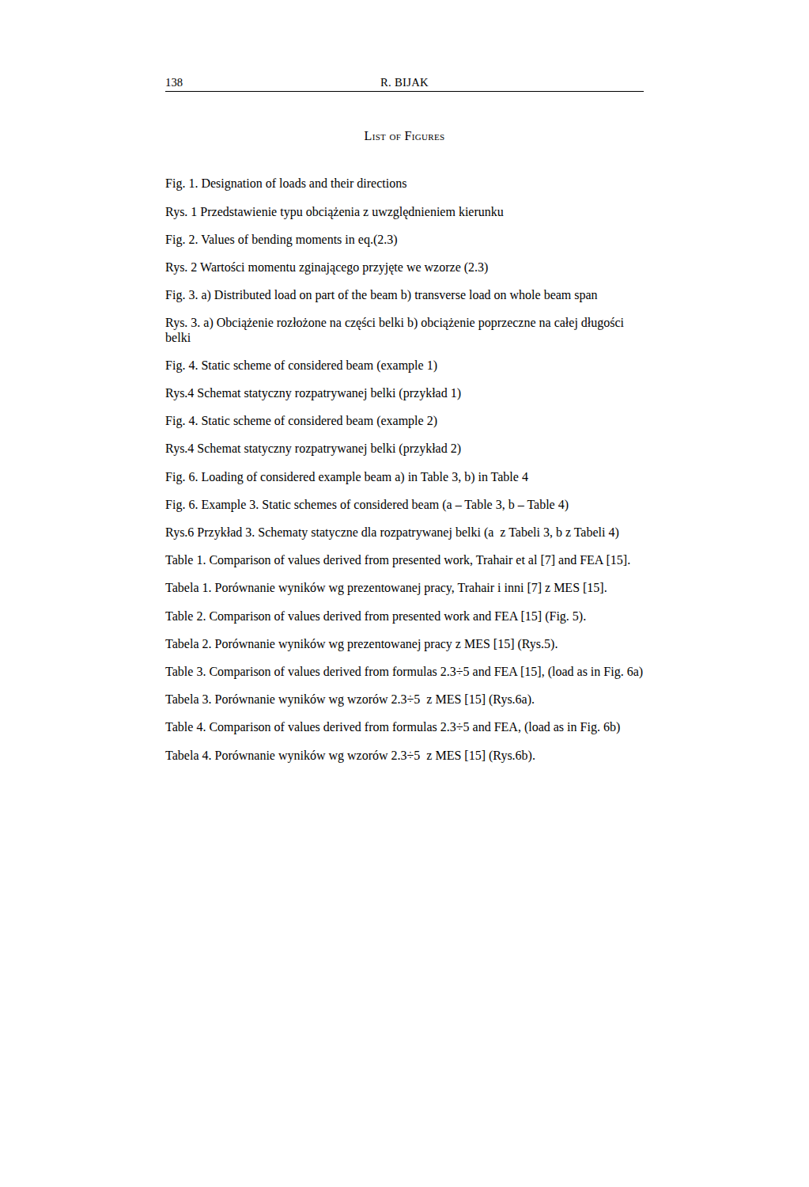138 R. BIJAK
List of Figures
Fig. 1. Designation of loads and their directions
Rys. 1 Przedstawienie typu obciążenia z uwzględnieniem kierunku
Fig. 2. Values of bending moments in eq.(2.3)
Rys. 2 Wartości momentu zginającego przyjęte we wzorze (2.3)
Fig. 3. a) Distributed load on part of the beam b) transverse load on whole beam span
Rys. 3. a) Obciążenie rozłożone na części belki b) obciążenie poprzeczne na całej długości belki
Fig. 4. Static scheme of considered beam (example 1)
Rys.4 Schemat statyczny rozpatrywanej belki (przykład 1)
Fig. 4. Static scheme of considered beam (example 2)
Rys.4 Schemat statyczny rozpatrywanej belki (przykład 2)
Fig. 6. Loading of considered example beam a) in Table 3, b) in Table 4
Fig. 6. Example 3. Static schemes of considered beam (a – Table 3, b – Table 4)
Rys.6 Przykład 3. Schematy statyczne dla rozpatrywanej belki (a z Tabeli 3, b z Tabeli 4)
Table 1. Comparison of values derived from presented work, Trahair et al [7] and FEA [15].
Tabela 1. Porównanie wyników wg prezentowanej pracy, Trahair i inni [7] z MES [15].
Table 2. Comparison of values derived from presented work and FEA [15] (Fig. 5).
Tabela 2. Porównanie wyników wg prezentowanej pracy z MES [15] (Rys.5).
Table 3. Comparison of values derived from formulas 2.3÷5 and FEA [15], (load as in Fig. 6a)
Tabela 3. Porównanie wyników wg wzorów 2.3÷5 z MES [15] (Rys.6a).
Table 4. Comparison of values derived from formulas 2.3÷5 and FEA, (load as in Fig. 6b)
Tabela 4. Porównanie wyników wg wzorów 2.3÷5 z MES [15] (Rys.6b).